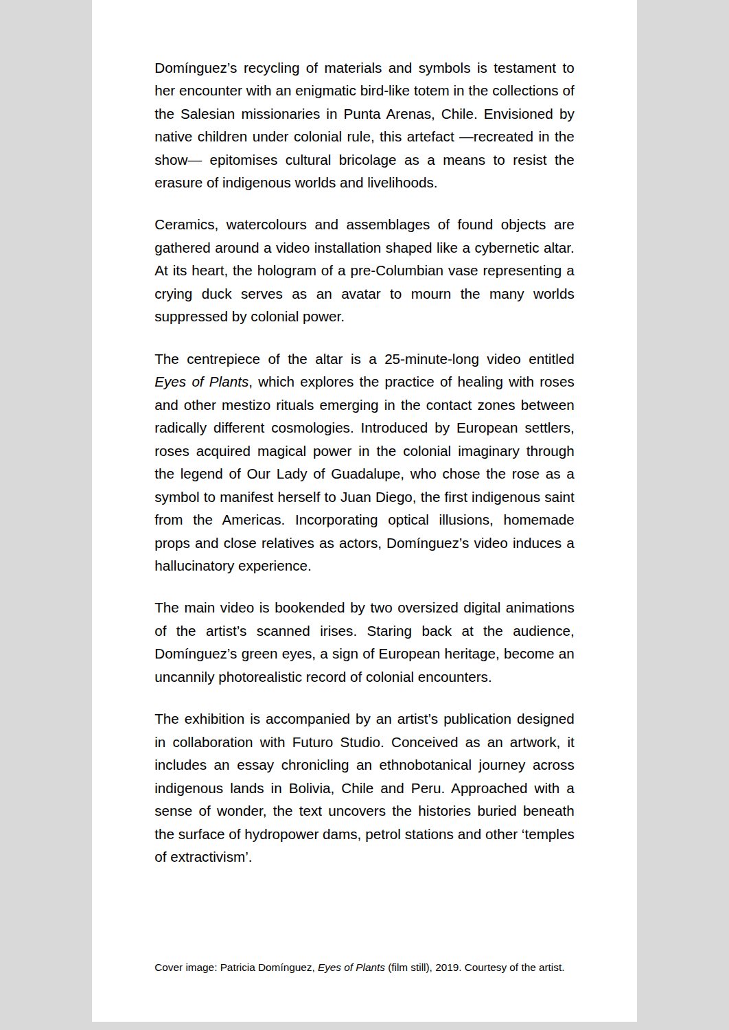Domínguez’s recycling of materials and symbols is testament to her encounter with an enigmatic bird-like totem in the collections of the Salesian missionaries in Punta Arenas, Chile. Envisioned by native children under colonial rule, this artefact —recreated in the show— epitomises cultural bricolage as a means to resist the erasure of indigenous worlds and livelihoods.
Ceramics, watercolours and assemblages of found objects are gathered around a video installation shaped like a cybernetic altar. At its heart, the hologram of a pre-Columbian vase representing a crying duck serves as an avatar to mourn the many worlds suppressed by colonial power.
The centrepiece of the altar is a 25-minute-long video entitled Eyes of Plants, which explores the practice of healing with roses and other mestizo rituals emerging in the contact zones between radically different cosmologies. Introduced by European settlers, roses acquired magical power in the colonial imaginary through the legend of Our Lady of Guadalupe, who chose the rose as a symbol to manifest herself to Juan Diego, the first indigenous saint from the Americas. Incorporating optical illusions, homemade props and close relatives as actors, Domínguez’s video induces a hallucinatory experience.
The main video is bookended by two oversized digital animations of the artist’s scanned irises. Staring back at the audience, Domínguez’s green eyes, a sign of European heritage, become an uncannily photorealistic record of colonial encounters.
The exhibition is accompanied by an artist’s publication designed in collaboration with Futuro Studio. Conceived as an artwork, it includes an essay chronicling an ethnobotanical journey across indigenous lands in Bolivia, Chile and Peru. Approached with a sense of wonder, the text uncovers the histories buried beneath the surface of hydropower dams, petrol stations and other ‘temples of extractivism’.
Cover image: Patricia Domínguez, Eyes of Plants (film still), 2019. Courtesy of the artist.